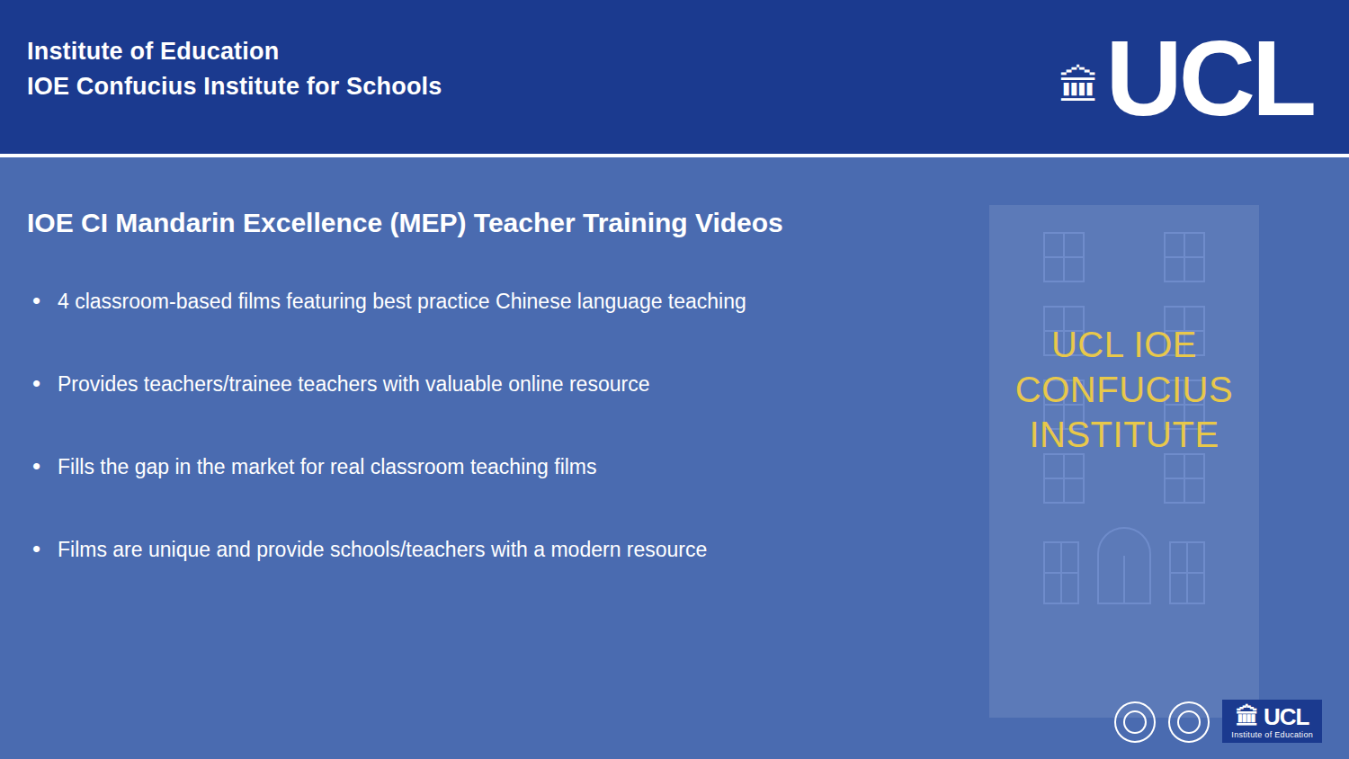Institute of Education
IOE Confucius Institute for Schools
🏛 UCL
IOE CI Mandarin Excellence (MEP) Teacher Training Videos
4 classroom-based films featuring best practice Chinese language teaching
Provides teachers/trainee teachers with valuable online resource
Fills the gap in the market for real classroom teaching films
Films are unique and provide schools/teachers with a modern resource
UCL IOE
CONFUCIUS
INSTITUTE
🏛 UCL Institute of Education